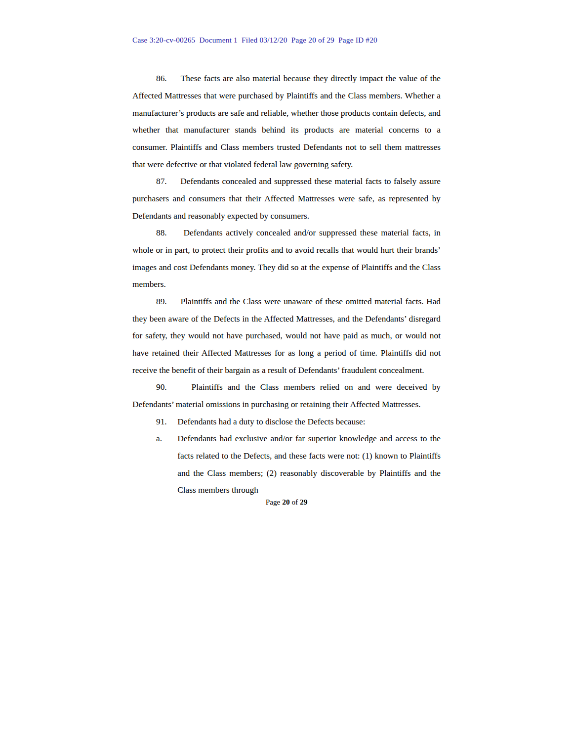Case 3:20-cv-00265 Document 1 Filed 03/12/20 Page 20 of 29 Page ID #20
86. These facts are also material because they directly impact the value of the Affected Mattresses that were purchased by Plaintiffs and the Class members. Whether a manufacturer’s products are safe and reliable, whether those products contain defects, and whether that manufacturer stands behind its products are material concerns to a consumer. Plaintiffs and Class members trusted Defendants not to sell them mattresses that were defective or that violated federal law governing safety.
87. Defendants concealed and suppressed these material facts to falsely assure purchasers and consumers that their Affected Mattresses were safe, as represented by Defendants and reasonably expected by consumers.
88. Defendants actively concealed and/or suppressed these material facts, in whole or in part, to protect their profits and to avoid recalls that would hurt their brands’ images and cost Defendants money. They did so at the expense of Plaintiffs and the Class members.
89. Plaintiffs and the Class were unaware of these omitted material facts. Had they been aware of the Defects in the Affected Mattresses, and the Defendants’ disregard for safety, they would not have purchased, would not have paid as much, or would not have retained their Affected Mattresses for as long a period of time. Plaintiffs did not receive the benefit of their bargain as a result of Defendants’ fraudulent concealment.
90. Plaintiffs and the Class members relied on and were deceived by Defendants’ material omissions in purchasing or retaining their Affected Mattresses.
91. Defendants had a duty to disclose the Defects because:
a.
Defendants had exclusive and/or far superior knowledge and access to the facts related to the Defects, and these facts were not: (1) known to Plaintiffs and the Class members; (2) reasonably discoverable by Plaintiffs and the Class members through
Page 20 of 29